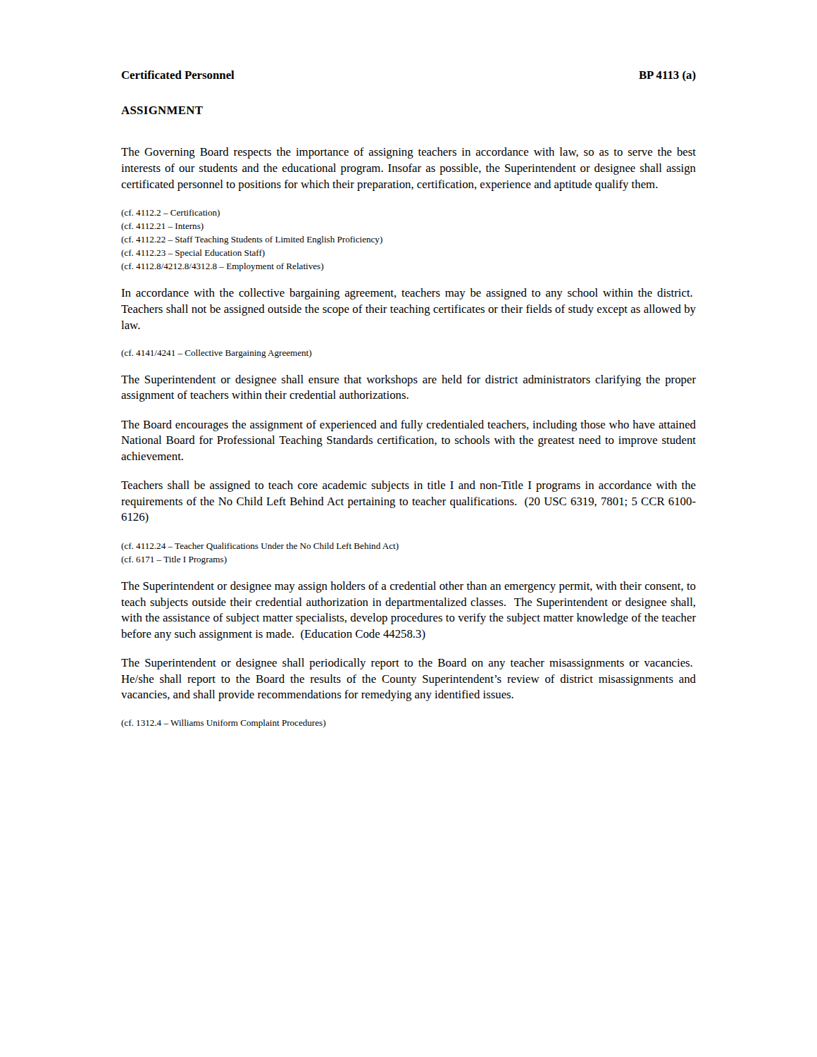Certificated Personnel BP 4113 (a)
ASSIGNMENT
The Governing Board respects the importance of assigning teachers in accordance with law, so as to serve the best interests of our students and the educational program. Insofar as possible, the Superintendent or designee shall assign certificated personnel to positions for which their preparation, certification, experience and aptitude qualify them.
(cf. 4112.2 – Certification)
(cf. 4112.21 – Interns)
(cf. 4112.22 – Staff Teaching Students of Limited English Proficiency)
(cf. 4112.23 – Special Education Staff)
(cf. 4112.8/4212.8/4312.8 – Employment of Relatives)
In accordance with the collective bargaining agreement, teachers may be assigned to any school within the district. Teachers shall not be assigned outside the scope of their teaching certificates or their fields of study except as allowed by law.
(cf. 4141/4241 – Collective Bargaining Agreement)
The Superintendent or designee shall ensure that workshops are held for district administrators clarifying the proper assignment of teachers within their credential authorizations.
The Board encourages the assignment of experienced and fully credentialed teachers, including those who have attained National Board for Professional Teaching Standards certification, to schools with the greatest need to improve student achievement.
Teachers shall be assigned to teach core academic subjects in title I and non-Title I programs in accordance with the requirements of the No Child Left Behind Act pertaining to teacher qualifications. (20 USC 6319, 7801; 5 CCR 6100-6126)
(cf. 4112.24 – Teacher Qualifications Under the No Child Left Behind Act)
(cf. 6171 – Title I Programs)
The Superintendent or designee may assign holders of a credential other than an emergency permit, with their consent, to teach subjects outside their credential authorization in departmentalized classes. The Superintendent or designee shall, with the assistance of subject matter specialists, develop procedures to verify the subject matter knowledge of the teacher before any such assignment is made. (Education Code 44258.3)
The Superintendent or designee shall periodically report to the Board on any teacher misassignments or vacancies. He/she shall report to the Board the results of the County Superintendent’s review of district misassignments and vacancies, and shall provide recommendations for remedying any identified issues.
(cf. 1312.4 – Williams Uniform Complaint Procedures)